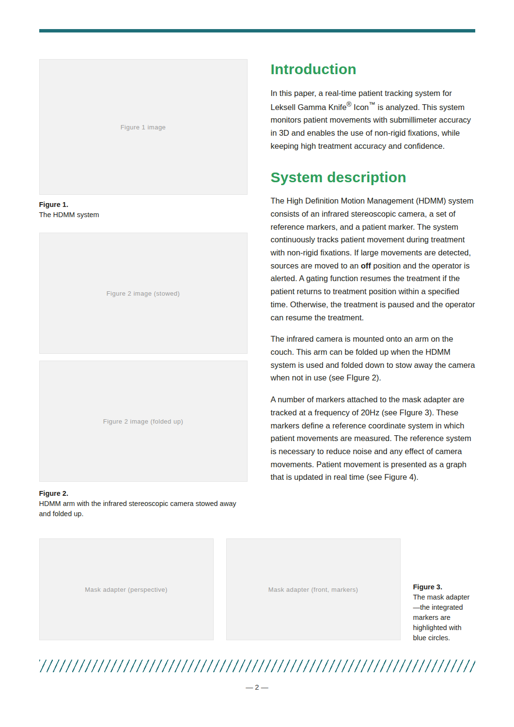Figure 1 image
Figure 1. The HDMM system
Figure 2 image (stowed)
Figure 2 image (folded up)
Figure 2. HDMM arm with the infrared stereoscopic camera stowed away and folded up.
Introduction
In this paper, a real-time patient tracking system for Leksell Gamma Knife® Icon™ is analyzed. This system monitors patient movements with submillimeter accuracy in 3D and enables the use of non-rigid fixations, while keeping high treatment accuracy and confidence.
System description
The High Definition Motion Management (HDMM) system consists of an infrared stereoscopic camera, a set of reference markers, and a patient marker. The system continuously tracks patient movement during treatment with non-rigid fixations. If large movements are detected, sources are moved to an off position and the operator is alerted. A gating function resumes the treatment if the patient returns to treatment position within a specified time. Otherwise, the treatment is paused and the operator can resume the treatment.
The infrared camera is mounted onto an arm on the couch. This arm can be folded up when the HDMM system is used and folded down to stow away the camera when not in use (see FIgure 2).
A number of markers attached to the mask adapter are tracked at a frequency of 20Hz (see FIgure 3). These markers define a reference coordinate system in which patient movements are measured. The reference system is necessary to reduce noise and any effect of camera movements. Patient movement is presented as a graph that is updated in real time (see Figure 4).
Mask adapter (perspective)
Mask adapter (front, markers)
Figure 3. The mask adapter—the integrated markers are highlighted with blue circles.
— 2 —